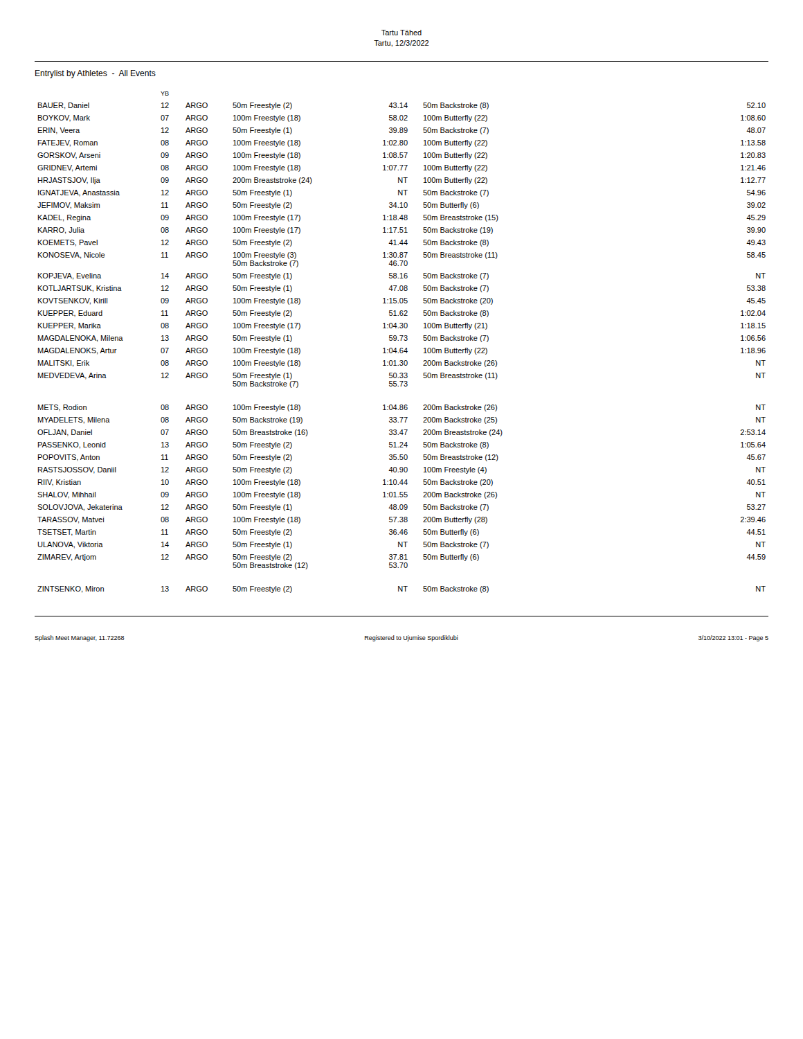Tartu Tähed
Tartu, 12/3/2022
Entrylist by Athletes - All Events
| | YB | | | | | |
| BAUER, Daniel | 12 | ARGO | 50m Freestyle (2) | 43.14 | 50m Backstroke (8) | 52.10 |
| BOYKOV, Mark | 07 | ARGO | 100m Freestyle (18) | 58.02 | 100m Butterfly (22) | 1:08.60 |
| ERIN, Veera | 12 | ARGO | 50m Freestyle (1) | 39.89 | 50m Backstroke (7) | 48.07 |
| FATEJEV, Roman | 08 | ARGO | 100m Freestyle (18) | 1:02.80 | 100m Butterfly (22) | 1:13.58 |
| GORSKOV, Arseni | 09 | ARGO | 100m Freestyle (18) | 1:08.57 | 100m Butterfly (22) | 1:20.83 |
| GRIDNEV, Artemi | 08 | ARGO | 100m Freestyle (18) | 1:07.77 | 100m Butterfly (22) | 1:21.46 |
| HRJASTSJOV, Ilja | 09 | ARGO | 200m Breaststroke (24) | NT | 100m Butterfly (22) | 1:12.77 |
| IGNATJEVA, Anastassia | 12 | ARGO | 50m Freestyle (1) | NT | 50m Backstroke (7) | 54.96 |
| JEFIMOV, Maksim | 11 | ARGO | 50m Freestyle (2) | 34.10 | 50m Butterfly (6) | 39.02 |
| KADEL, Regina | 09 | ARGO | 100m Freestyle (17) | 1:18.48 | 50m Breaststroke (15) | 45.29 |
| KARRO, Julia | 08 | ARGO | 100m Freestyle (17) | 1:17.51 | 50m Backstroke (19) | 39.90 |
| KOEMETS, Pavel | 12 | ARGO | 50m Freestyle (2) | 41.44 | 50m Backstroke (8) | 49.43 |
| KONOSEVA, Nicole | 11 | ARGO | 100m Freestyle (3) 50m Backstroke (7) | 1:30.87 46.70 | 50m Breaststroke (11) | 58.45 |
| KOPJEVA, Evelina | 14 | ARGO | 50m Freestyle (1) | 58.16 | 50m Backstroke (7) | NT |
| KOTLJARTSUK, Kristina | 12 | ARGO | 50m Freestyle (1) | 47.08 | 50m Backstroke (7) | 53.38 |
| KOVTSENKOV, Kirill | 09 | ARGO | 100m Freestyle (18) | 1:15.05 | 50m Backstroke (20) | 45.45 |
| KUEPPER, Eduard | 11 | ARGO | 50m Freestyle (2) | 51.62 | 50m Backstroke (8) | 1:02.04 |
| KUEPPER, Marika | 08 | ARGO | 100m Freestyle (17) | 1:04.30 | 100m Butterfly (21) | 1:18.15 |
| MAGDALENOKA, Milena | 13 | ARGO | 50m Freestyle (1) | 59.73 | 50m Backstroke (7) | 1:06.56 |
| MAGDALENOKS, Artur | 07 | ARGO | 100m Freestyle (18) | 1:04.64 | 100m Butterfly (22) | 1:18.96 |
| MALITSKI, Erik | 08 | ARGO | 100m Freestyle (18) | 1:01.30 | 200m Backstroke (26) | NT |
| MEDVEDEVA, Arina | 12 | ARGO | 50m Freestyle (1) 50m Backstroke (7) | 50.33 55.73 | 50m Breaststroke (11) | NT |
| METS, Rodion | 08 | ARGO | 100m Freestyle (18) | 1:04.86 | 200m Backstroke (26) | NT |
| MYADELETS, Milena | 08 | ARGO | 50m Backstroke (19) | 33.77 | 200m Backstroke (25) | NT |
| OFLJAN, Daniel | 07 | ARGO | 50m Breaststroke (16) | 33.47 | 200m Breaststroke (24) | 2:53.14 |
| PASSENKO, Leonid | 13 | ARGO | 50m Freestyle (2) | 51.24 | 50m Backstroke (8) | 1:05.64 |
| POPOVITS, Anton | 11 | ARGO | 50m Freestyle (2) | 35.50 | 50m Breaststroke (12) | 45.67 |
| RASTSJOSSOV, Daniil | 12 | ARGO | 50m Freestyle (2) | 40.90 | 100m Freestyle (4) | NT |
| RIIV, Kristian | 10 | ARGO | 100m Freestyle (18) | 1:10.44 | 50m Backstroke (20) | 40.51 |
| SHALOV, Mihhail | 09 | ARGO | 100m Freestyle (18) | 1:01.55 | 200m Backstroke (26) | NT |
| SOLOVJOVA, Jekaterina | 12 | ARGO | 50m Freestyle (1) | 48.09 | 50m Backstroke (7) | 53.27 |
| TARASSOV, Matvei | 08 | ARGO | 100m Freestyle (18) | 57.38 | 200m Butterfly (28) | 2:39.46 |
| TSETSET, Martin | 11 | ARGO | 50m Freestyle (2) | 36.46 | 50m Butterfly (6) | 44.51 |
| ULANOVA, Viktoria | 14 | ARGO | 50m Freestyle (1) | NT | 50m Backstroke (7) | NT |
| ZIMAREV, Artjom | 12 | ARGO | 50m Freestyle (2) 50m Breaststroke (12) | 37.81 53.70 | 50m Butterfly (6) | 44.59 |
| ZINTSENKO, Miron | 13 | ARGO | 50m Freestyle (2) | NT | 50m Backstroke (8) | NT |
Splash Meet Manager, 11.72268
Registered to Ujumise Spordiklubi
3/10/2022 13:01 - Page 5